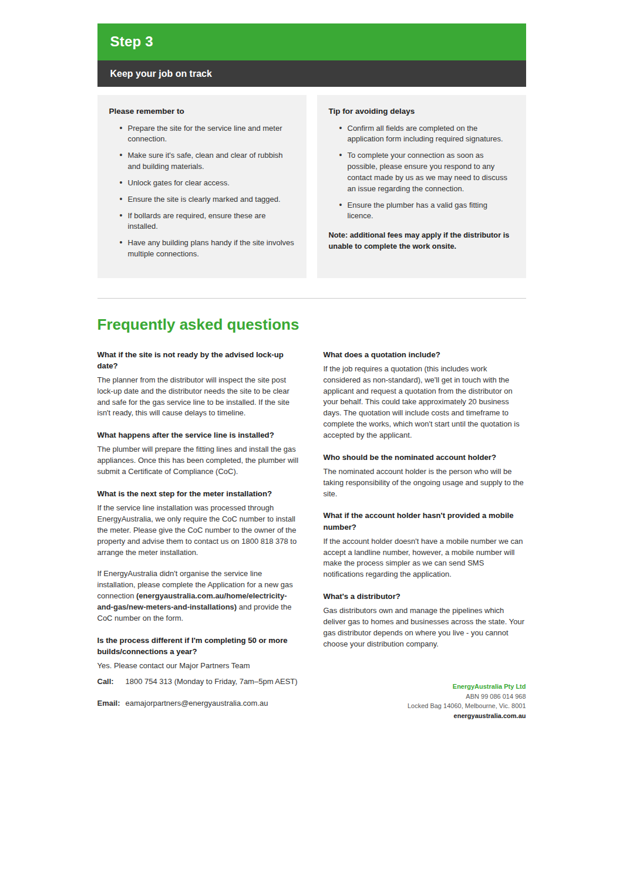Step 3
Keep your job on track
Please remember to
Prepare the site for the service line and meter connection.
Make sure it's safe, clean and clear of rubbish and building materials.
Unlock gates for clear access.
Ensure the site is clearly marked and tagged.
If bollards are required, ensure these are installed.
Have any building plans handy if the site involves multiple connections.
Tip for avoiding delays
Confirm all fields are completed on the application form including required signatures.
To complete your connection as soon as possible, please ensure you respond to any contact made by us as we may need to discuss an issue regarding the connection.
Ensure the plumber has a valid gas fitting licence.
Note: additional fees may apply if the distributor is unable to complete the work onsite.
Frequently asked questions
What if the site is not ready by the advised lock-up date?
The planner from the distributor will inspect the site post lock-up date and the distributor needs the site to be clear and safe for the gas service line to be installed. If the site isn't ready, this will cause delays to timeline.
What happens after the service line is installed?
The plumber will prepare the fitting lines and install the gas appliances. Once this has been completed, the plumber will submit a Certificate of Compliance (CoC).
What is the next step for the meter installation?
If the service line installation was processed through EnergyAustralia, we only require the CoC number to install the meter. Please give the CoC number to the owner of the property and advise them to contact us on 1800 818 378 to arrange the meter installation.
If EnergyAustralia didn't organise the service line installation, please complete the Application for a new gas connection (energyaustralia.com.au/home/electricity-and-gas/new-meters-and-installations) and provide the CoC number on the form.
Is the process different if I'm completing 50 or more builds/connections a year?
Yes. Please contact our Major Partners Team
Call: 1800 754 313 (Monday to Friday, 7am–5pm AEST)
Email: eamajorpartners@energyaustralia.com.au
What does a quotation include?
If the job requires a quotation (this includes work considered as non-standard), we'll get in touch with the applicant and request a quotation from the distributor on your behalf. This could take approximately 20 business days. The quotation will include costs and timeframe to complete the works, which won't start until the quotation is accepted by the applicant.
Who should be the nominated account holder?
The nominated account holder is the person who will be taking responsibility of the ongoing usage and supply to the site.
What if the account holder hasn't provided a mobile number?
If the account holder doesn't have a mobile number we can accept a landline number, however, a mobile number will make the process simpler as we can send SMS notifications regarding the application.
What's a distributor?
Gas distributors own and manage the pipelines which deliver gas to homes and businesses across the state. Your gas distributor depends on where you live - you cannot choose your distribution company.
EnergyAustralia Pty Ltd
ABN 99 086 014 968
Locked Bag 14060, Melbourne, Vic. 8001
energyaustralia.com.au